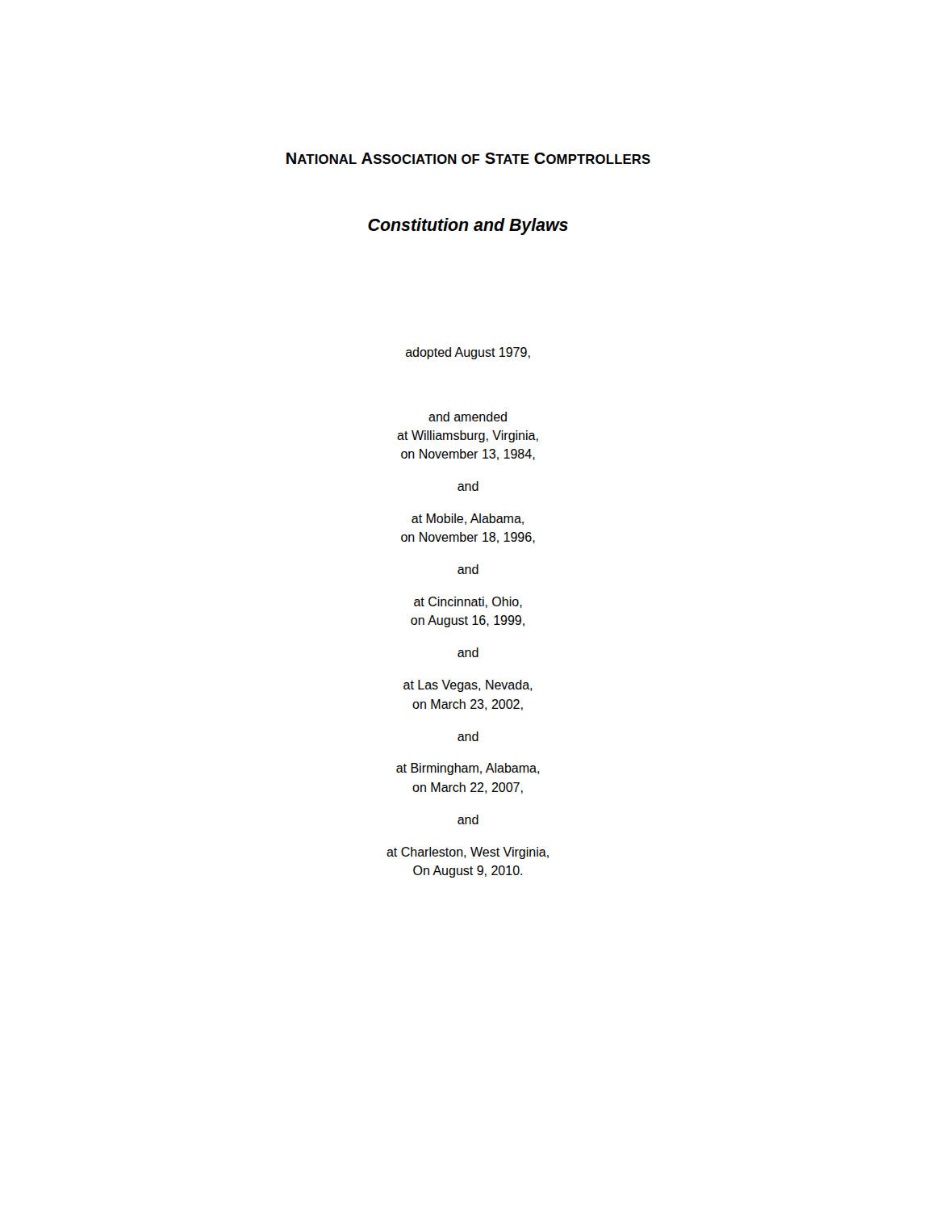NATIONAL ASSOCIATION OF STATE COMPTROLLERS
Constitution and Bylaws
adopted August 1979,
and amended
at Williamsburg, Virginia,
on November 13, 1984,
and
at Mobile, Alabama,
on November 18, 1996,
and
at Cincinnati, Ohio,
on August 16, 1999,
and
at Las Vegas, Nevada,
on March 23, 2002,
and
at Birmingham, Alabama,
on March 22, 2007,
and
at Charleston, West Virginia,
On August 9, 2010.